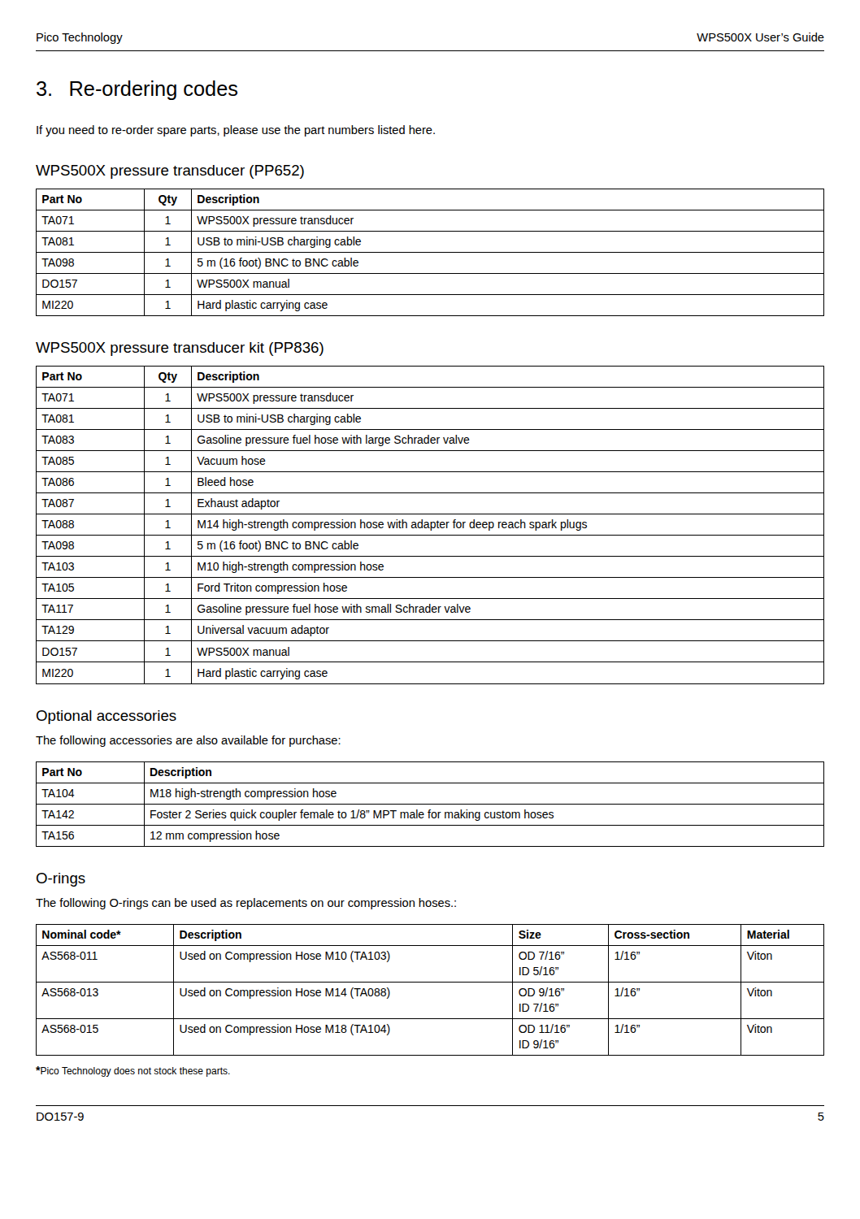Pico Technology WPS500X User’s Guide
3. Re-ordering codes
If you need to re-order spare parts, please use the part numbers listed here.
WPS500X pressure transducer (PP652)
| Part No | Qty | Description |
| --- | --- | --- |
| TA071 | 1 | WPS500X pressure transducer |
| TA081 | 1 | USB to mini-USB charging cable |
| TA098 | 1 | 5 m (16 foot) BNC to BNC cable |
| DO157 | 1 | WPS500X manual |
| MI220 | 1 | Hard plastic carrying case |
WPS500X pressure transducer kit (PP836)
| Part No | Qty | Description |
| --- | --- | --- |
| TA071 | 1 | WPS500X pressure transducer |
| TA081 | 1 | USB to mini-USB charging cable |
| TA083 | 1 | Gasoline pressure fuel hose with large Schrader valve |
| TA085 | 1 | Vacuum hose |
| TA086 | 1 | Bleed hose |
| TA087 | 1 | Exhaust adaptor |
| TA088 | 1 | M14 high-strength compression hose with adapter for deep reach spark plugs |
| TA098 | 1 | 5 m (16 foot) BNC to BNC cable |
| TA103 | 1 | M10 high-strength compression hose |
| TA105 | 1 | Ford Triton compression hose |
| TA117 | 1 | Gasoline pressure fuel hose with small Schrader valve |
| TA129 | 1 | Universal vacuum adaptor |
| DO157 | 1 | WPS500X manual |
| MI220 | 1 | Hard plastic carrying case |
Optional accessories
The following accessories are also available for purchase:
| Part No | Description |
| --- | --- |
| TA104 | M18 high-strength compression hose |
| TA142 | Foster 2 Series quick coupler female to 1/8” MPT male for making custom hoses |
| TA156 | 12 mm compression hose |
O-rings
The following O-rings can be used as replacements on our compression hoses.:
| Nominal code* | Description | Size | Cross-section | Material |
| --- | --- | --- | --- | --- |
| AS568-011 | Used on Compression Hose M10 (TA103) | OD 7/16” ID 5/16” | 1/16” | Viton |
| AS568-013 | Used on Compression Hose M14 (TA088) | OD 9/16” ID 7/16” | 1/16” | Viton |
| AS568-015 | Used on Compression Hose M18 (TA104) | OD 11/16” ID 9/16” | 1/16” | Viton |
*Pico Technology does not stock these parts.
DO157-9 5